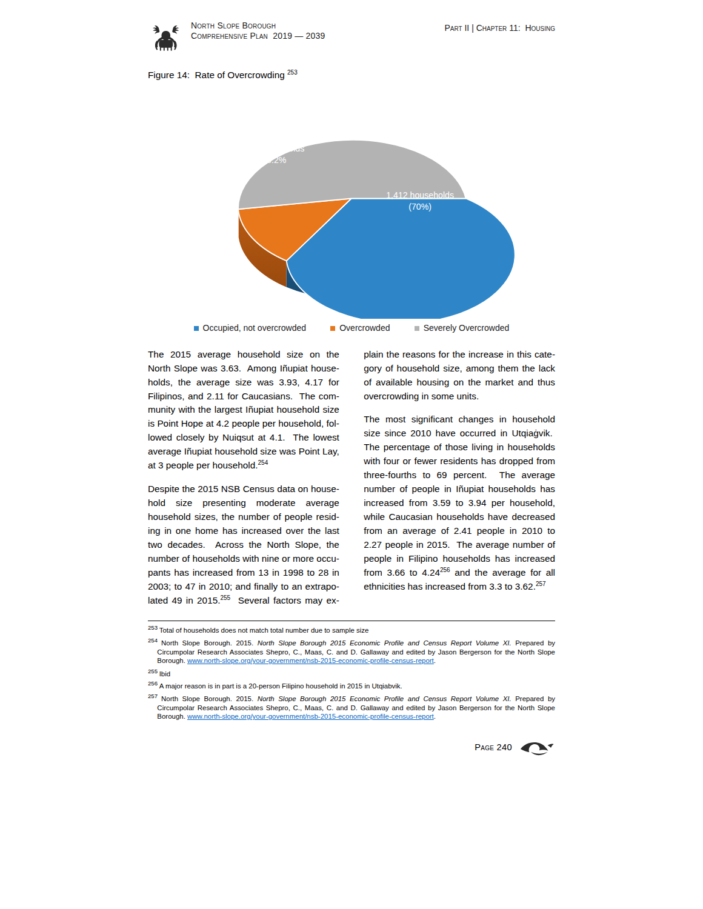North Slope Borough
Comprehensive Plan 2019 — 2039
Part II | Chapter 11: Housing
Figure 14: Rate of Overcrowding 253
238 households (11.8%) 368 households 18.2% 1,412 households (70%)
Occupied, not overcrowded Overcrowded Severely Overcrowded
The 2015 average household size on the North Slope was 3.63. Among Iñupiat households, the average size was 3.93, 4.17 for Filipinos, and 2.11 for Caucasians. The community with the largest Iñupiat household size is Point Hope at 4.2 people per household, followed closely by Nuiqsut at 4.1. The lowest average Iñupiat household size was Point Lay, at 3 people per household.254
Despite the 2015 NSB Census data on household size presenting moderate average household sizes, the number of people residing in one home has increased over the last two decades. Across the North Slope, the number of households with nine or more occupants has increased from 13 in 1998 to 28 in 2003; to 47 in 2010; and finally to an extrapolated 49 in 2015.255 Several factors may explain the reasons for the increase in this category of household size, among them the lack of available housing on the market and thus overcrowding in some units.
The most significant changes in household size since 2010 have occurred in Utqiaġvik. The percentage of those living in households with four or fewer residents has dropped from three-fourths to 69 percent. The average number of people in Iñupiat households has increased from 3.59 to 3.94 per household, while Caucasian households have decreased from an average of 2.41 people in 2010 to 2.27 people in 2015. The average number of people in Filipino households has increased from 3.66 to 4.24256 and the average for all ethnicities has increased from 3.3 to 3.62.257
Total of households does not match total number due to sample size
North Slope Borough. 2015. North Slope Borough 2015 Economic Profile and Census Report Volume XI. Prepared by Circumpolar Research Associates Shepro, C., Maas, C. and D. Gallaway and edited by Jason Bergerson for the North Slope Borough. www.north-slope.org/your-government/nsb-2015-economic-profile-census-report.
Ibid
A major reason is in part is a 20-person Filipino household in 2015 in Utqiabvik.
North Slope Borough. 2015. North Slope Borough 2015 Economic Profile and Census Report Volume XI. Prepared by Circumpolar Research Associates Shepro, C., Maas, C. and D. Gallaway and edited by Jason Bergerson for the North Slope Borough. www.north-slope.org/your-government/nsb-2015-economic-profile-census-report.
Page 240